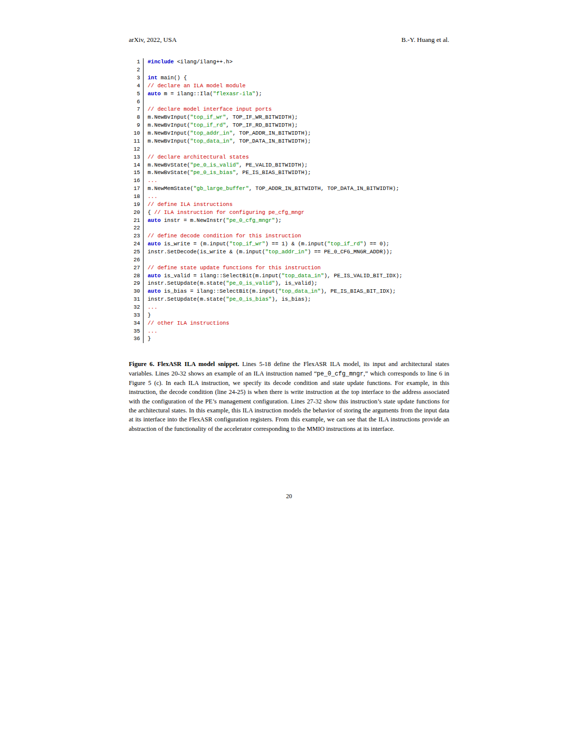arXiv, 2022, USA
B.-Y. Huang et al.
1 2 3 4 5 6 7 8 9 10 11 12 13 14 15 16 17 18 19 20 21 22 23 24 25 26 27 28 29 30 31 32 33 34 35 36
#include <ilang/ilang++.h> int main() { // declare an ILA model module auto m = ilang::Ila("flexasr-ila"); // declare model interface input ports m.NewBvInput("top_if_wr", TOP_IF_WR_BITWIDTH); m.NewBvInput("top_if_rd", TOP_IF_RD_BITWIDTH); m.NewBvInput("top_addr_in", TOP_ADDR_IN_BITWIDTH); m.NewBvInput("top_data_in", TOP_DATA_IN_BITWIDTH); // declare architectural states m.NewBvState("pe_0_is_valid", PE_VALID_BITWIDTH); m.NewBvState("pe_0_is_bias", PE_IS_BIAS_BITWIDTH); ... m.NewMemState("gb_large_buffer", TOP_ADDR_IN_BITWIDTH, TOP_DATA_IN_BITWIDTH); ... // define ILA instructions { // ILA instruction for configuring pe_cfg_mngr auto instr = m.NewInstr("pe_0_cfg_mngr"); // define decode condition for this instruction auto is_write = (m.input("top_if_wr") == 1) & (m.input("top_if_rd") == 0); instr.SetDecode(is_write & (m.input("top_addr_in") == PE_0_CFG_MNGR_ADDR)); // define state update functions for this instruction auto is_valid = ilang::SelectBit(m.input("top_data_in"), PE_IS_VALID_BIT_IDX); instr.SetUpdate(m.state("pe_0_is_valid"), is_valid); auto is_bias = ilang::SelectBit(m.input("top_data_in"), PE_IS_BIAS_BIT_IDX); instr.SetUpdate(m.state("pe_0_is_bias"), is_bias); ... } // other ILA instructions ... }
Figure 6. FlexASR ILA model snippet. Lines 5-18 define the FlexASR ILA model, its input and architectural states variables. Lines 20-32 shows an example of an ILA instruction named “pe_0_cfg_mngr,” which corresponds to line 6 in Figure 5 (c). In each ILA instruction, we specify its decode condition and state update functions. For example, in this instruction, the decode condition (line 24-25) is when there is write instruction at the top interface to the address associated with the configuration of the PE’s management configuration. Lines 27-32 show this instruction’s state update functions for the architectural states. In this example, this ILA instruction models the behavior of storing the arguments from the input data at its interface into the FlexASR configuration registers. From this example, we can see that the ILA instructions provide an abstraction of the functionality of the accelerator corresponding to the MMIO instructions at its interface.
20